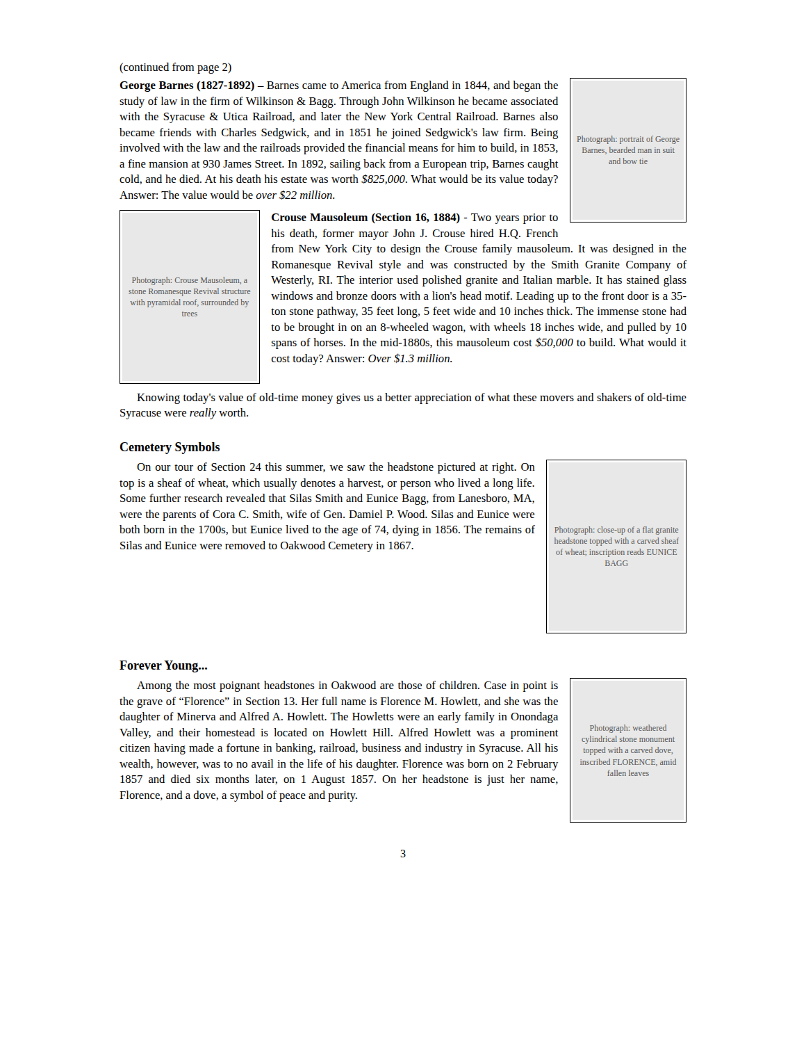(continued from page 2)
Photograph: portrait of George Barnes, bearded man in suit and bow tie
George Barnes (1827-1892) – Barnes came to America from England in 1844, and began the study of law in the firm of Wilkinson & Bagg. Through John Wilkinson he became associated with the Syracuse & Utica Railroad, and later the New York Central Railroad. Barnes also became friends with Charles Sedgwick, and in 1851 he joined Sedgwick's law firm. Being involved with the law and the railroads provided the financial means for him to build, in 1853, a fine mansion at 930 James Street. In 1892, sailing back from a European trip, Barnes caught cold, and he died. At his death his estate was worth $825,000. What would be its value today? Answer: The value would be over $22 million.
Photograph: Crouse Mausoleum, a stone Romanesque Revival structure with pyramidal roof, surrounded by trees
Crouse Mausoleum (Section 16, 1884) - Two years prior to his death, former mayor John J. Crouse hired H.Q. French from New York City to design the Crouse family mausoleum. It was designed in the Romanesque Revival style and was constructed by the Smith Granite Company of Westerly, RI. The interior used polished granite and Italian marble. It has stained glass windows and bronze doors with a lion's head motif. Leading up to the front door is a 35-ton stone pathway, 35 feet long, 5 feet wide and 10 inches thick. The immense stone had to be brought in on an 8-wheeled wagon, with wheels 18 inches wide, and pulled by 10 spans of horses. In the mid-1880s, this mausoleum cost $50,000 to build. What would it cost today? Answer: Over $1.3 million.
Knowing today's value of old-time money gives us a better appreciation of what these movers and shakers of old-time Syracuse were really worth.
Cemetery Symbols
Photograph: close-up of a flat granite headstone topped with a carved sheaf of wheat; inscription reads EUNICE BAGG
On our tour of Section 24 this summer, we saw the headstone pictured at right. On top is a sheaf of wheat, which usually denotes a harvest, or person who lived a long life. Some further research revealed that Silas Smith and Eunice Bagg, from Lanesboro, MA, were the parents of Cora C. Smith, wife of Gen. Damiel P. Wood. Silas and Eunice were both born in the 1700s, but Eunice lived to the age of 74, dying in 1856. The remains of Silas and Eunice were removed to Oakwood Cemetery in 1867.
Forever Young...
Photograph: weathered cylindrical stone monument topped with a carved dove, inscribed FLORENCE, amid fallen leaves
Among the most poignant headstones in Oakwood are those of children. Case in point is the grave of “Florence” in Section 13. Her full name is Florence M. Howlett, and she was the daughter of Minerva and Alfred A. Howlett. The Howletts were an early family in Onondaga Valley, and their homestead is located on Howlett Hill. Alfred Howlett was a prominent citizen having made a fortune in banking, railroad, business and industry in Syracuse. All his wealth, however, was to no avail in the life of his daughter. Florence was born on 2 February 1857 and died six months later, on 1 August 1857. On her headstone is just her name, Florence, and a dove, a symbol of peace and purity.
3